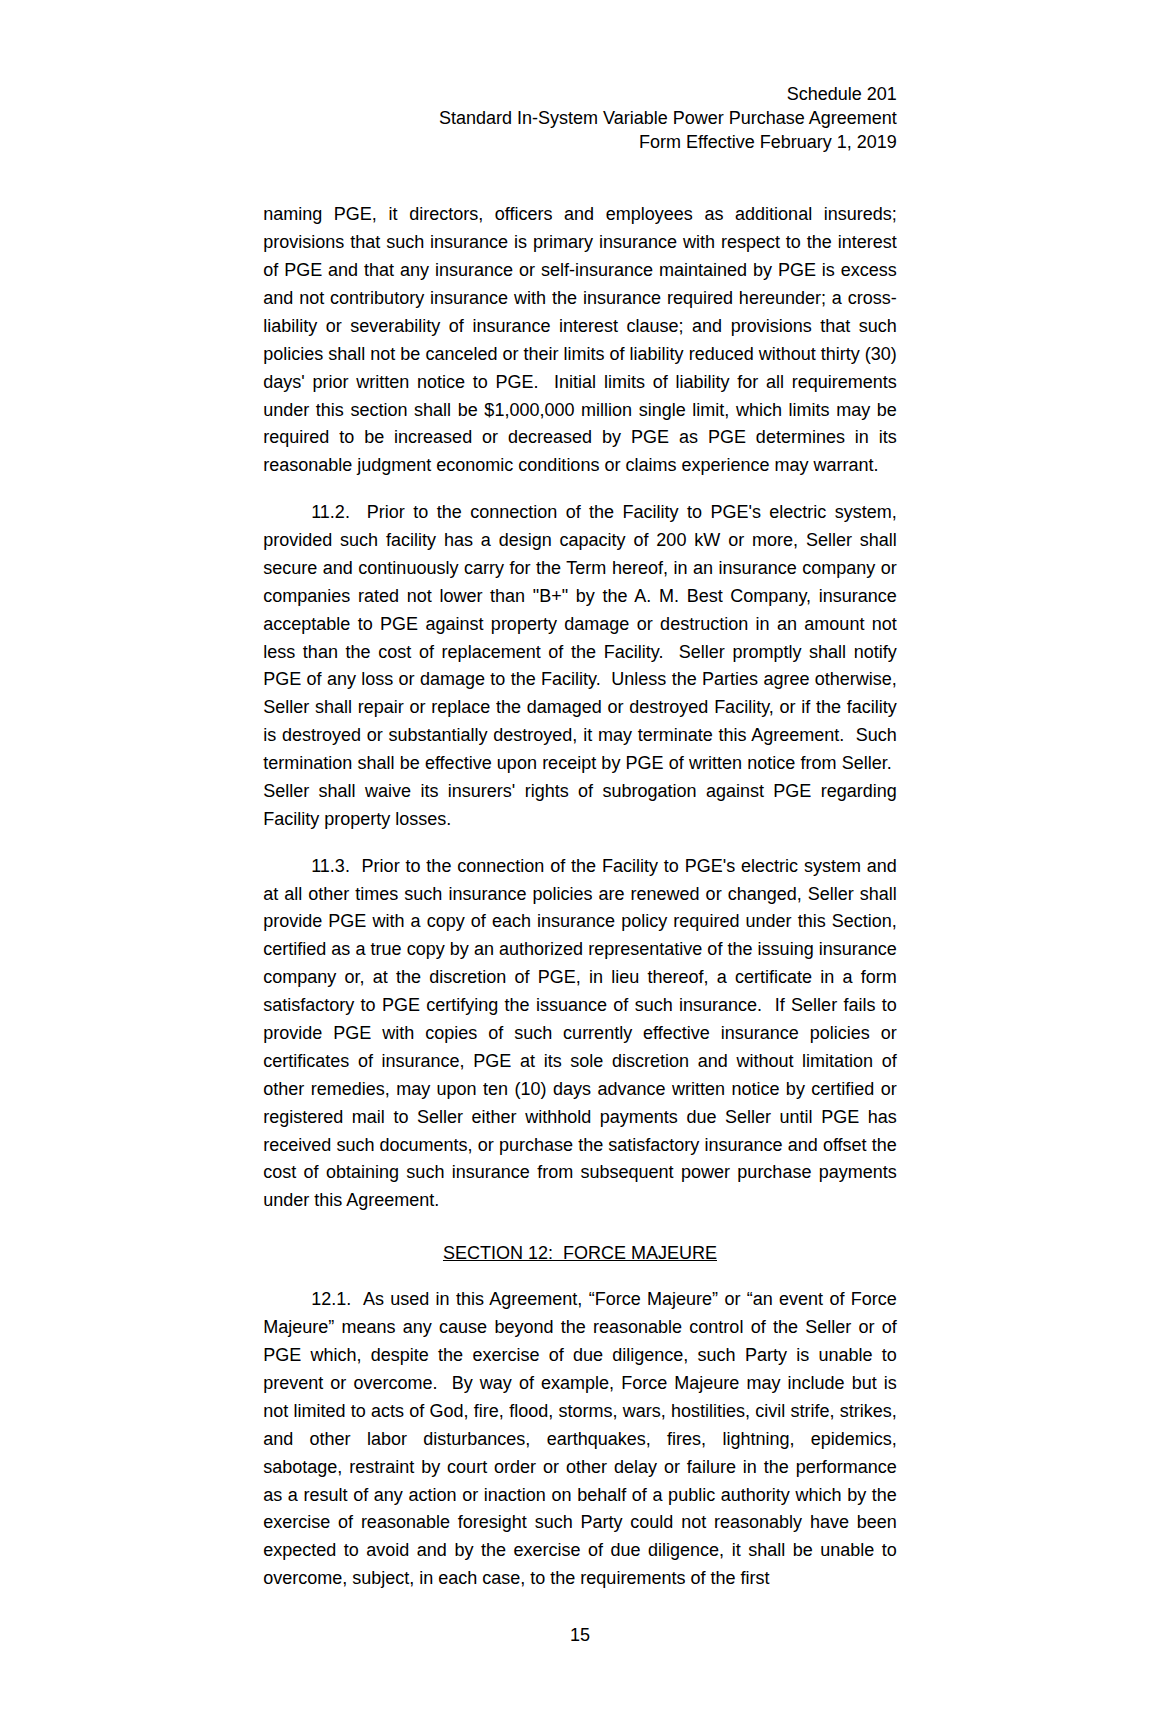Schedule 201
Standard In-System Variable Power Purchase Agreement
Form Effective February 1, 2019
naming PGE, it directors, officers and employees as additional insureds; provisions that such insurance is primary insurance with respect to the interest of PGE and that any insurance or self-insurance maintained by PGE is excess and not contributory insurance with the insurance required hereunder; a cross-liability or severability of insurance interest clause; and provisions that such policies shall not be canceled or their limits of liability reduced without thirty (30) days' prior written notice to PGE. Initial limits of liability for all requirements under this section shall be $1,000,000 million single limit, which limits may be required to be increased or decreased by PGE as PGE determines in its reasonable judgment economic conditions or claims experience may warrant.
11.2. Prior to the connection of the Facility to PGE's electric system, provided such facility has a design capacity of 200 kW or more, Seller shall secure and continuously carry for the Term hereof, in an insurance company or companies rated not lower than "B+" by the A. M. Best Company, insurance acceptable to PGE against property damage or destruction in an amount not less than the cost of replacement of the Facility. Seller promptly shall notify PGE of any loss or damage to the Facility. Unless the Parties agree otherwise, Seller shall repair or replace the damaged or destroyed Facility, or if the facility is destroyed or substantially destroyed, it may terminate this Agreement. Such termination shall be effective upon receipt by PGE of written notice from Seller. Seller shall waive its insurers' rights of subrogation against PGE regarding Facility property losses.
11.3. Prior to the connection of the Facility to PGE's electric system and at all other times such insurance policies are renewed or changed, Seller shall provide PGE with a copy of each insurance policy required under this Section, certified as a true copy by an authorized representative of the issuing insurance company or, at the discretion of PGE, in lieu thereof, a certificate in a form satisfactory to PGE certifying the issuance of such insurance. If Seller fails to provide PGE with copies of such currently effective insurance policies or certificates of insurance, PGE at its sole discretion and without limitation of other remedies, may upon ten (10) days advance written notice by certified or registered mail to Seller either withhold payments due Seller until PGE has received such documents, or purchase the satisfactory insurance and offset the cost of obtaining such insurance from subsequent power purchase payments under this Agreement.
SECTION 12: FORCE MAJEURE
12.1. As used in this Agreement, “Force Majeure” or “an event of Force Majeure” means any cause beyond the reasonable control of the Seller or of PGE which, despite the exercise of due diligence, such Party is unable to prevent or overcome. By way of example, Force Majeure may include but is not limited to acts of God, fire, flood, storms, wars, hostilities, civil strife, strikes, and other labor disturbances, earthquakes, fires, lightning, epidemics, sabotage, restraint by court order or other delay or failure in the performance as a result of any action or inaction on behalf of a public authority which by the exercise of reasonable foresight such Party could not reasonably have been expected to avoid and by the exercise of due diligence, it shall be unable to overcome, subject, in each case, to the requirements of the first
15